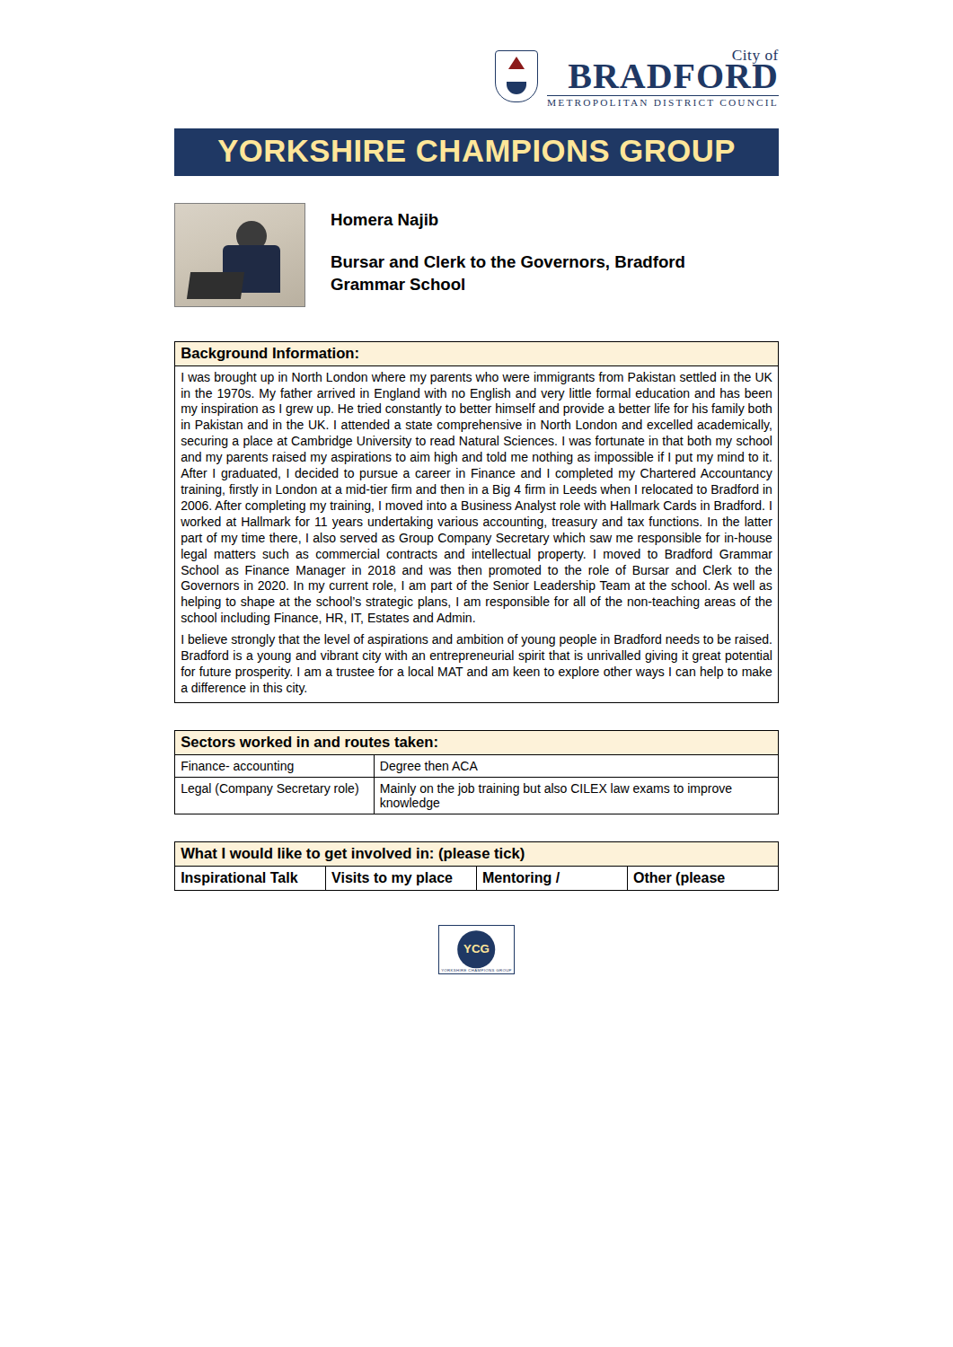City of
BRADFORD
METROPOLITAN DISTRICT COUNCIL
YORKSHIRE CHAMPIONS GROUP
Homera Najib
Bursar and Clerk to the Governors, Bradford
Grammar School
Background Information:
I was brought up in North London where my parents who were immigrants from Pakistan settled in the UK in the 1970s. My father arrived in England with no English and very little formal education and has been my inspiration as I grew up. He tried constantly to better himself and provide a better life for his family both in Pakistan and in the UK. I attended a state comprehensive in North London and excelled academically, securing a place at Cambridge University to read Natural Sciences. I was fortunate in that both my school and my parents raised my aspirations to aim high and told me nothing as impossible if I put my mind to it. After I graduated, I decided to pursue a career in Finance and I completed my Chartered Accountancy training, firstly in London at a mid-tier firm and then in a Big 4 firm in Leeds when I relocated to Bradford in 2006. After completing my training, I moved into a Business Analyst role with Hallmark Cards in Bradford. I worked at Hallmark for 11 years undertaking various accounting, treasury and tax functions. In the latter part of my time there, I also served as Group Company Secretary which saw me responsible for in-house legal matters such as commercial contracts and intellectual property. I moved to Bradford Grammar School as Finance Manager in 2018 and was then promoted to the role of Bursar and Clerk to the Governors in 2020. In my current role, I am part of the Senior Leadership Team at the school. As well as helping to shape at the school’s strategic plans, I am responsible for all of the non-teaching areas of the school including Finance, HR, IT, Estates and Admin.
I believe strongly that the level of aspirations and ambition of young people in Bradford needs to be raised. Bradford is a young and vibrant city with an entrepreneurial spirit that is unrivalled giving it great potential for future prosperity. I am a trustee for a local MAT and am keen to explore other ways I can help to make a difference in this city.
Sectors worked in and routes taken:
| Finance- accounting | Degree then ACA |
| Legal (Company Secretary role) | Mainly on the job training but also CILEX law exams to improve knowledge |
What I would like to get involved in: (please tick)
| Inspirational Talk | Visits to my place | Mentoring / | Other (please |
| --- | --- | --- | --- |
YCG
YORKSHIRE CHAMPIONS GROUP